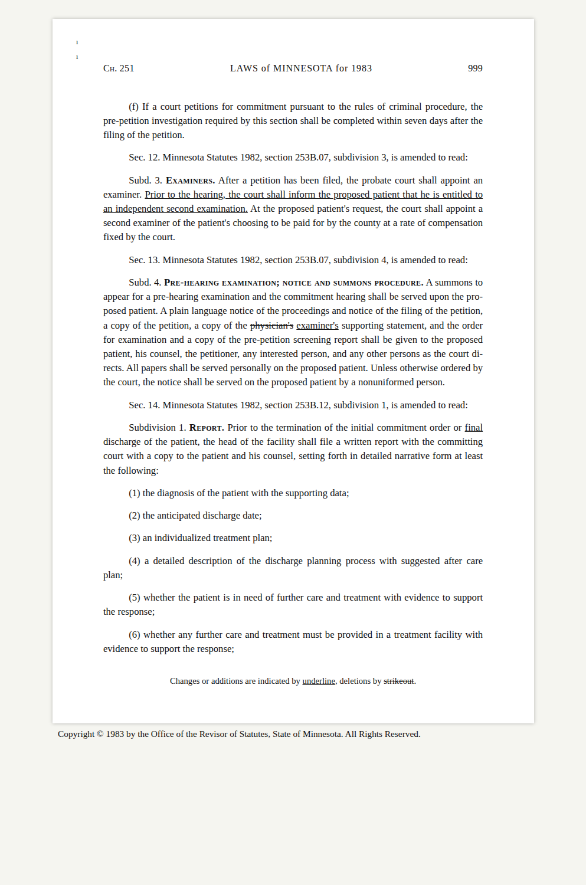ı ı
Ch. 251 LAWS of MINNESOTA for 1983 999
(f) If a court petitions for commitment pursuant to the rules of criminal procedure, the pre-petition investigation required by this section shall be completed within seven days after the filing of the petition.
Sec. 12. Minnesota Statutes 1982, section 253B.07, subdivision 3, is amended to read:
Subd. 3. Examiners. After a petition has been filed, the probate court shall appoint an examiner. Prior to the hearing, the court shall inform the proposed patient that he is entitled to an independent second examination. At the proposed patient's request, the court shall appoint a second examiner of the patient's choosing to be paid for by the county at a rate of compensation fixed by the court.
Sec. 13. Minnesota Statutes 1982, section 253B.07, subdivision 4, is amended to read:
Subd. 4. Pre-hearing examination; notice and summons procedure. A summons to appear for a pre-hearing examination and the commitment hearing shall be served upon the proposed patient. A plain language notice of the proceedings and notice of the filing of the petition, a copy of the petition, a copy of the physician's examiner's supporting statement, and the order for examination and a copy of the pre-petition screening report shall be given to the proposed patient, his counsel, the petitioner, any interested person, and any other persons as the court directs. All papers shall be served personally on the proposed patient. Unless otherwise ordered by the court, the notice shall be served on the proposed patient by a nonuniformed person.
Sec. 14. Minnesota Statutes 1982, section 253B.12, subdivision 1, is amended to read:
Subdivision 1. Report. Prior to the termination of the initial commitment order or final discharge of the patient, the head of the facility shall file a written report with the committing court with a copy to the patient and his counsel, setting forth in detailed narrative form at least the following:
(1) the diagnosis of the patient with the supporting data;
(2) the anticipated discharge date;
(3) an individualized treatment plan;
(4) a detailed description of the discharge planning process with suggested after care plan;
(5) whether the patient is in need of further care and treatment with evidence to support the response;
(6) whether any further care and treatment must be provided in a treatment facility with evidence to support the response;
Changes or additions are indicated by underline, deletions by strikeout.
Copyright © 1983 by the Office of the Revisor of Statutes, State of Minnesota. All Rights Reserved.